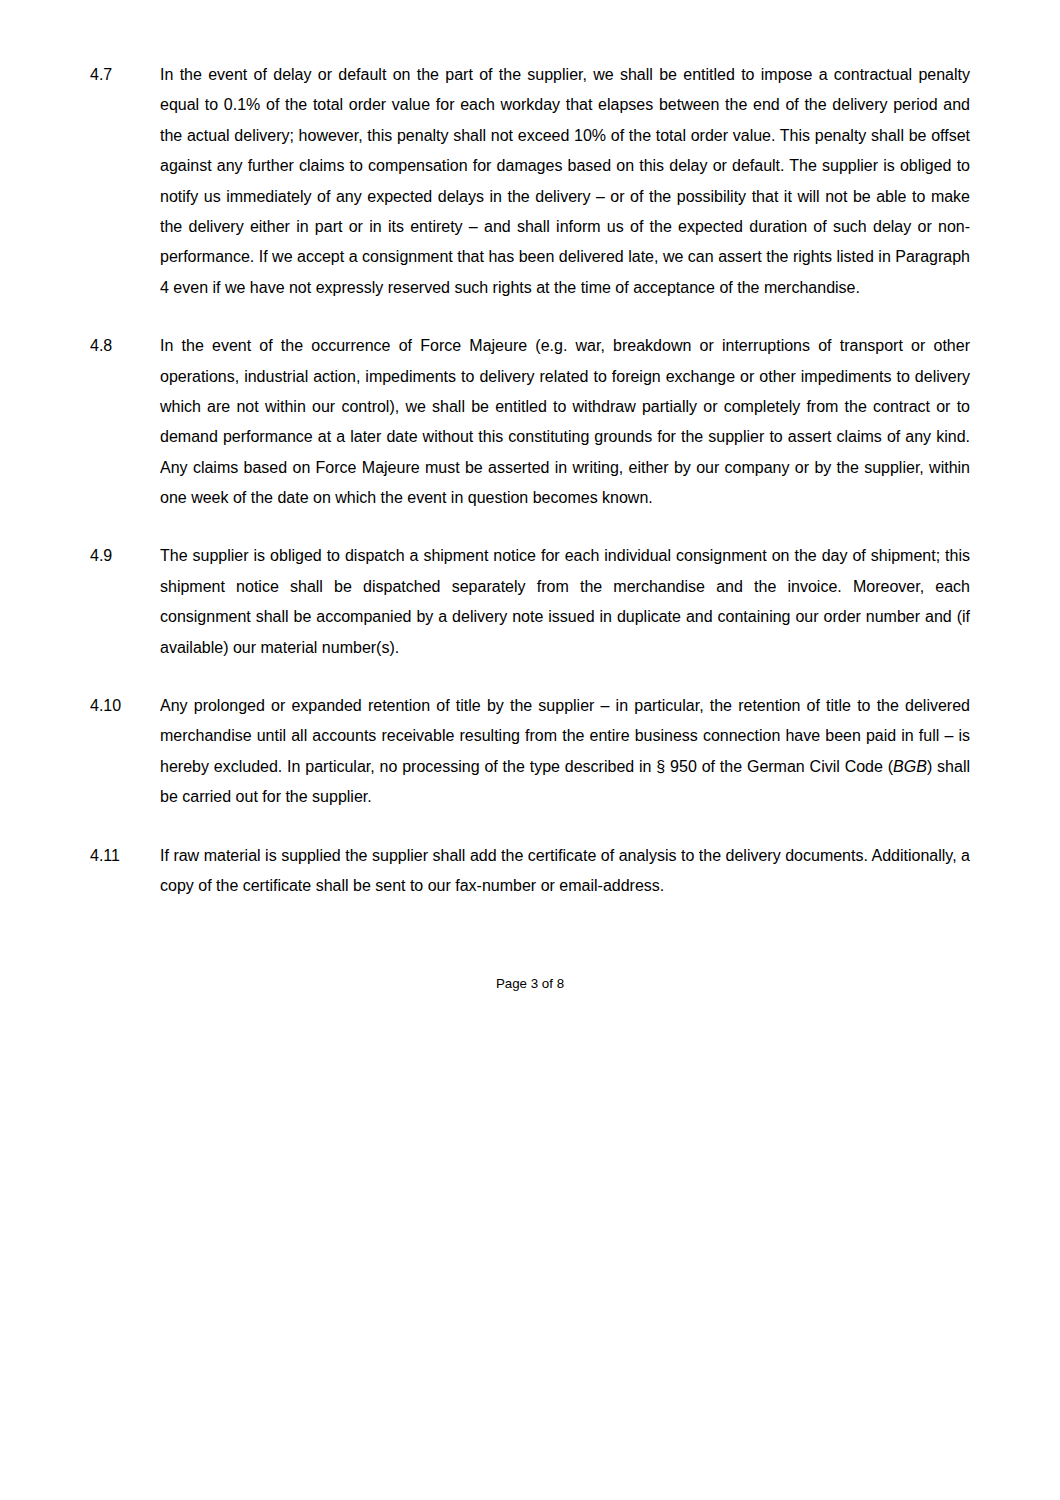4.7
In the event of delay or default on the part of the supplier, we shall be entitled to impose a contractual penalty equal to 0.1% of the total order value for each workday that elapses between the end of the delivery period and the actual delivery; however, this penalty shall not exceed 10% of the total order value. This penalty shall be offset against any further claims to compensation for damages based on this delay or default. The supplier is obliged to notify us immediately of any expected delays in the delivery – or of the possibility that it will not be able to make the delivery either in part or in its entirety – and shall inform us of the expected duration of such delay or non-performance. If we accept a consignment that has been delivered late, we can assert the rights listed in Paragraph 4 even if we have not expressly reserved such rights at the time of acceptance of the merchandise.
4.8
In the event of the occurrence of Force Majeure (e.g. war, breakdown or interruptions of transport or other operations, industrial action, impediments to delivery related to foreign exchange or other impediments to delivery which are not within our control), we shall be entitled to withdraw partially or completely from the contract or to demand performance at a later date without this constituting grounds for the supplier to assert claims of any kind. Any claims based on Force Majeure must be asserted in writing, either by our company or by the supplier, within one week of the date on which the event in question becomes known.
4.9
The supplier is obliged to dispatch a shipment notice for each individual consignment on the day of shipment; this shipment notice shall be dispatched separately from the merchandise and the invoice. Moreover, each consignment shall be accompanied by a delivery note issued in duplicate and containing our order number and (if available) our material number(s).
4.10
Any prolonged or expanded retention of title by the supplier – in particular, the retention of title to the delivered merchandise until all accounts receivable resulting from the entire business connection have been paid in full – is hereby excluded. In particular, no processing of the type described in § 950 of the German Civil Code (BGB) shall be carried out for the supplier.
4.11
If raw material is supplied the supplier shall add the certificate of analysis to the delivery documents. Additionally, a copy of the certificate shall be sent to our fax-number or email-address.
Page 3 of 8